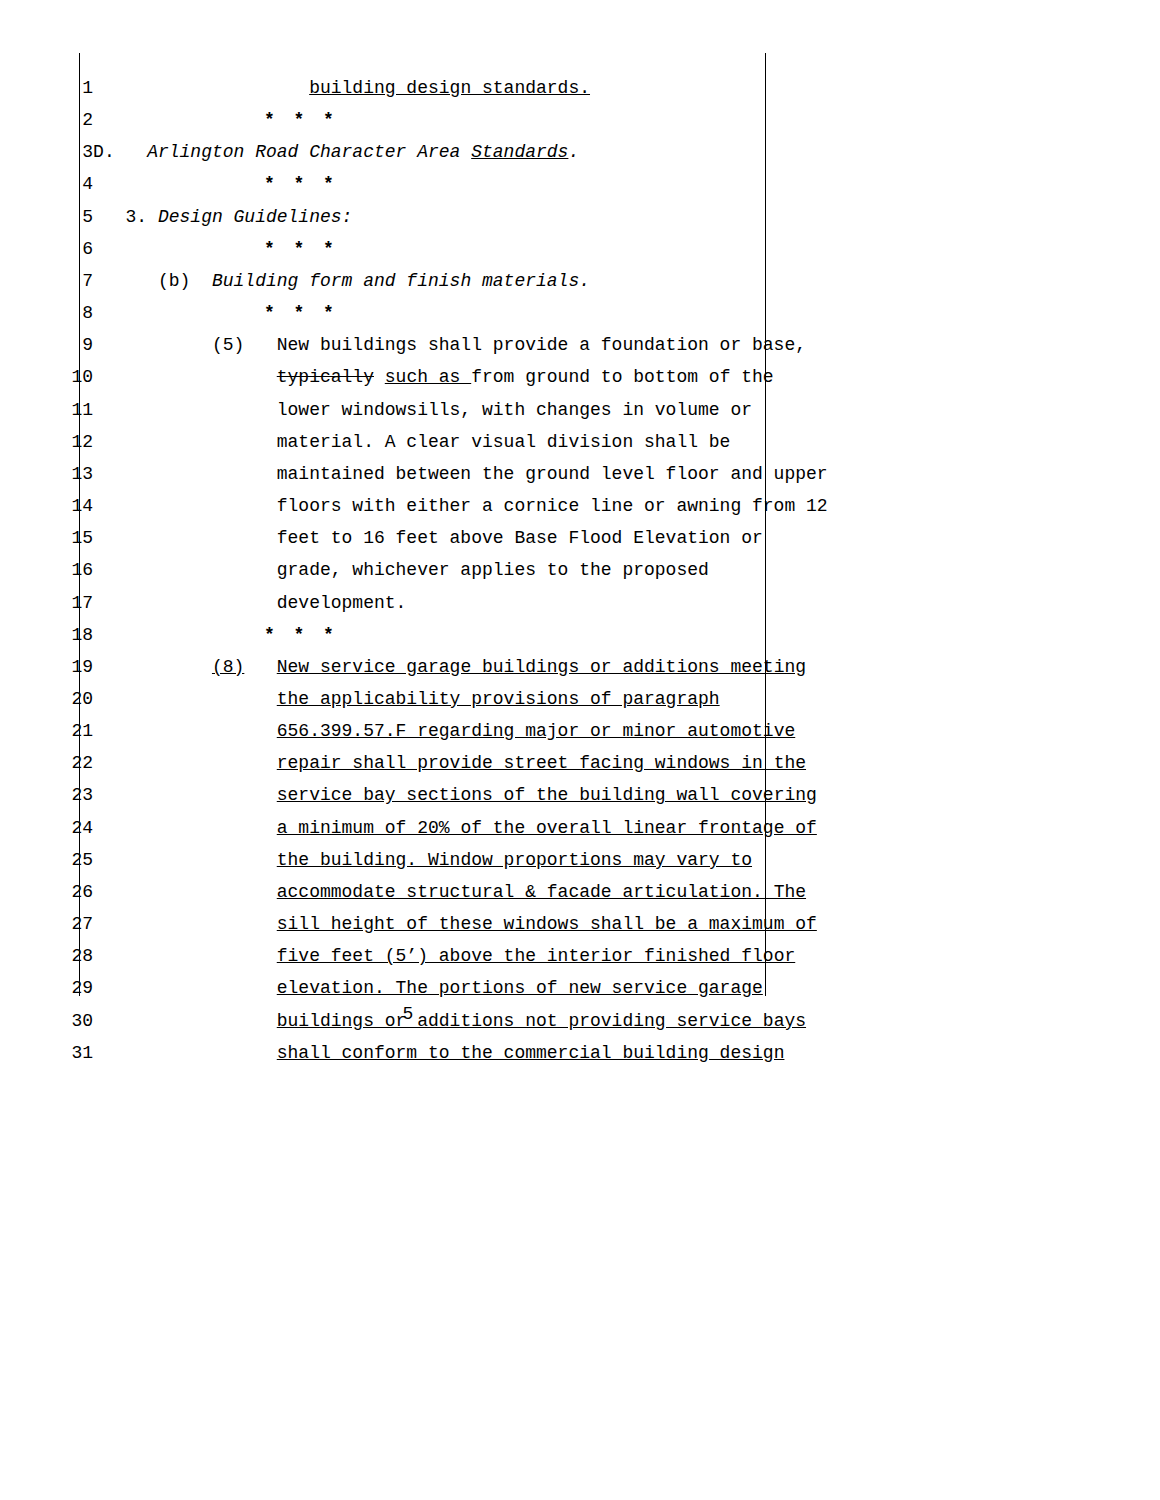| 1 | building design standards. |
| 2 | * * * |
| 3 | D. Arlington Road Character Area Standards . |
| 4 | * * * |
| 5 | 3. Design Guidelines: |
| 6 | * * * |
| 7 | (b) Building form and finish materials. |
| 8 | * * * |
| 9 | (5) New buildings shall provide a foundation or base, |
| 10 | typically such as from ground to bottom of the |
| 11 | lower windowsills, with changes in volume or |
| 12 | material. A clear visual division shall be |
| 13 | maintained between the ground level floor and upper |
| 14 | floors with either a cornice line or awning from 12 |
| 15 | feet to 16 feet above Base Flood Elevation or |
| 16 | grade, whichever applies to the proposed |
| 17 | development. |
| 18 | * * * |
| 19 | (8) New service garage buildings or additions meeting |
| 20 | the applicability provisions of paragraph |
| 21 | 656.399.57.F regarding major or minor automotive |
| 22 | repair shall provide street facing windows in the |
| 23 | service bay sections of the building wall covering |
| 24 | a minimum of 20% of the overall linear frontage of |
| 25 | the building. Window proportions may vary to |
| 26 | accommodate structural & facade articulation. The |
| 27 | sill height of these windows shall be a maximum of |
| 28 | five feet (5’) above the interior finished floor |
| 29 | elevation. The portions of new service garage |
| 30 | buildings or additions not providing service bays |
| 31 | shall conform to the commercial building design |
5